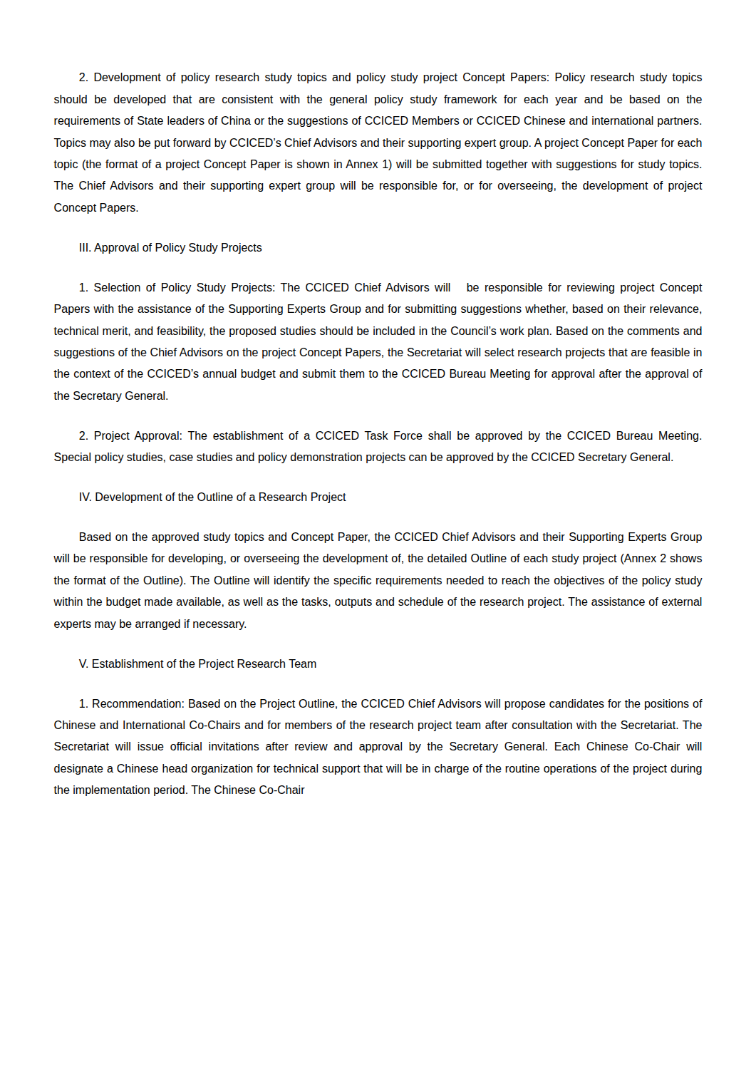2. Development of policy research study topics and policy study project Concept Papers: Policy research study topics should be developed that are consistent with the general policy study framework for each year and be based on the requirements of State leaders of China or the suggestions of CCICED Members or CCICED Chinese and international partners. Topics may also be put forward by CCICED’s Chief Advisors and their supporting expert group. A project Concept Paper for each topic (the format of a project Concept Paper is shown in Annex 1) will be submitted together with suggestions for study topics. The Chief Advisors and their supporting expert group will be responsible for, or for overseeing, the development of project Concept Papers.
III. Approval of Policy Study Projects
1. Selection of Policy Study Projects: The CCICED Chief Advisors will be responsible for reviewing project Concept Papers with the assistance of the Supporting Experts Group and for submitting suggestions whether, based on their relevance, technical merit, and feasibility, the proposed studies should be included in the Council’s work plan. Based on the comments and suggestions of the Chief Advisors on the project Concept Papers, the Secretariat will select research projects that are feasible in the context of the CCICED’s annual budget and submit them to the CCICED Bureau Meeting for approval after the approval of the Secretary General.
2. Project Approval: The establishment of a CCICED Task Force shall be approved by the CCICED Bureau Meeting. Special policy studies, case studies and policy demonstration projects can be approved by the CCICED Secretary General.
IV. Development of the Outline of a Research Project
Based on the approved study topics and Concept Paper, the CCICED Chief Advisors and their Supporting Experts Group will be responsible for developing, or overseeing the development of, the detailed Outline of each study project (Annex 2 shows the format of the Outline). The Outline will identify the specific requirements needed to reach the objectives of the policy study within the budget made available, as well as the tasks, outputs and schedule of the research project. The assistance of external experts may be arranged if necessary.
V. Establishment of the Project Research Team
1. Recommendation: Based on the Project Outline, the CCICED Chief Advisors will propose candidates for the positions of Chinese and International Co-Chairs and for members of the research project team after consultation with the Secretariat. The Secretariat will issue official invitations after review and approval by the Secretary General. Each Chinese Co-Chair will designate a Chinese head organization for technical support that will be in charge of the routine operations of the project during the implementation period. The Chinese Co-Chair